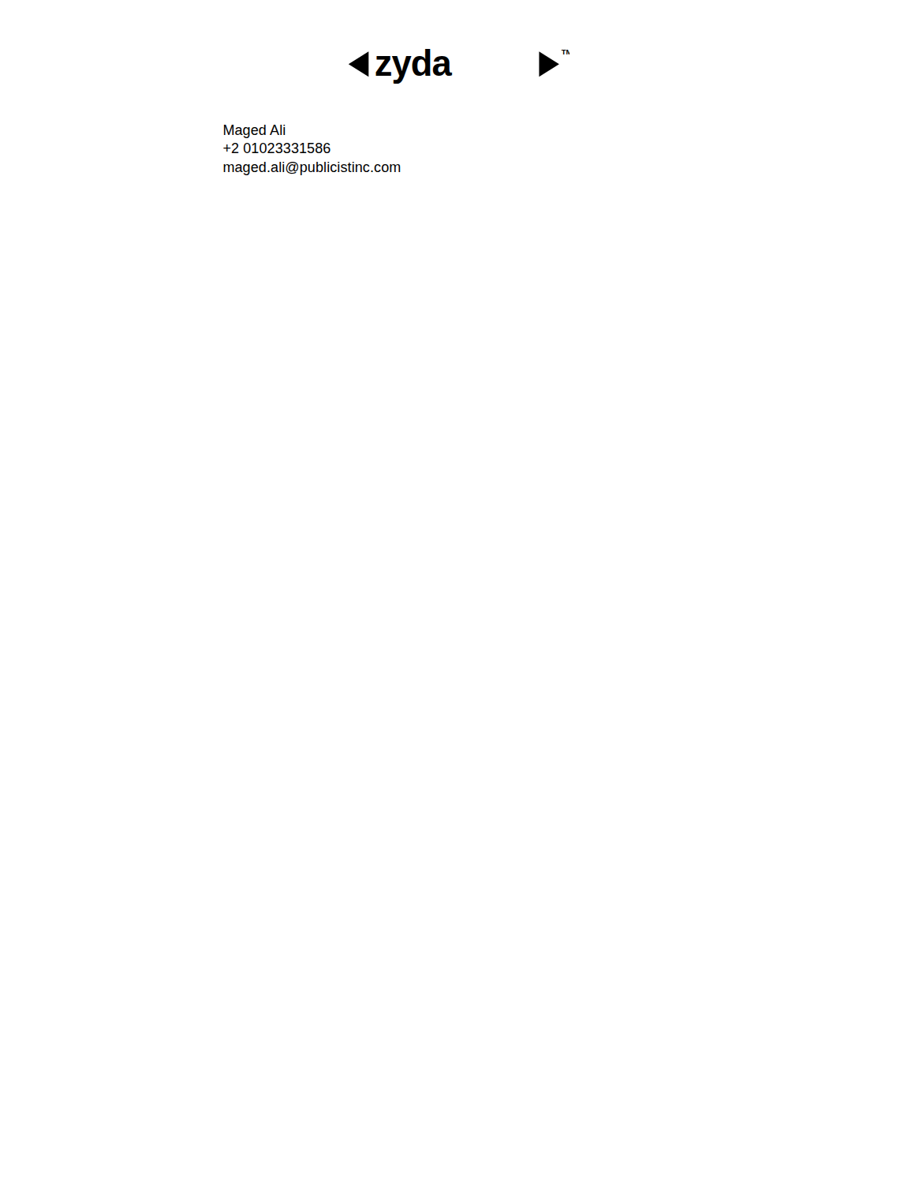zyda zyda TM
Maged Ali
+2 01023331586
maged.ali@publicistinc.com